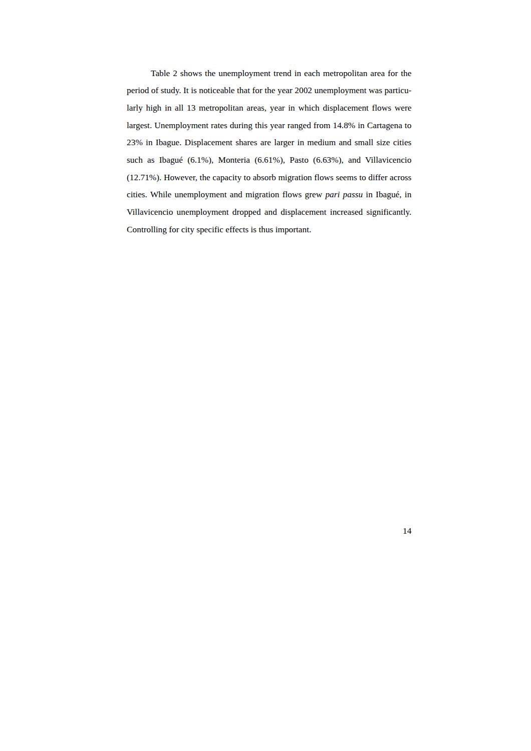Table 2 shows the unemployment trend in each metropolitan area for the period of study. It is noticeable that for the year 2002 unemployment was particularly high in all 13 metropolitan areas, year in which displacement flows were largest. Unemployment rates during this year ranged from 14.8% in Cartagena to 23% in Ibague. Displacement shares are larger in medium and small size cities such as Ibagué (6.1%), Monteria (6.61%), Pasto (6.63%), and Villavicencio (12.71%). However, the capacity to absorb migration flows seems to differ across cities. While unemployment and migration flows grew pari passu in Ibagué, in Villavicencio unemployment dropped and displacement increased significantly. Controlling for city specific effects is thus important.
14